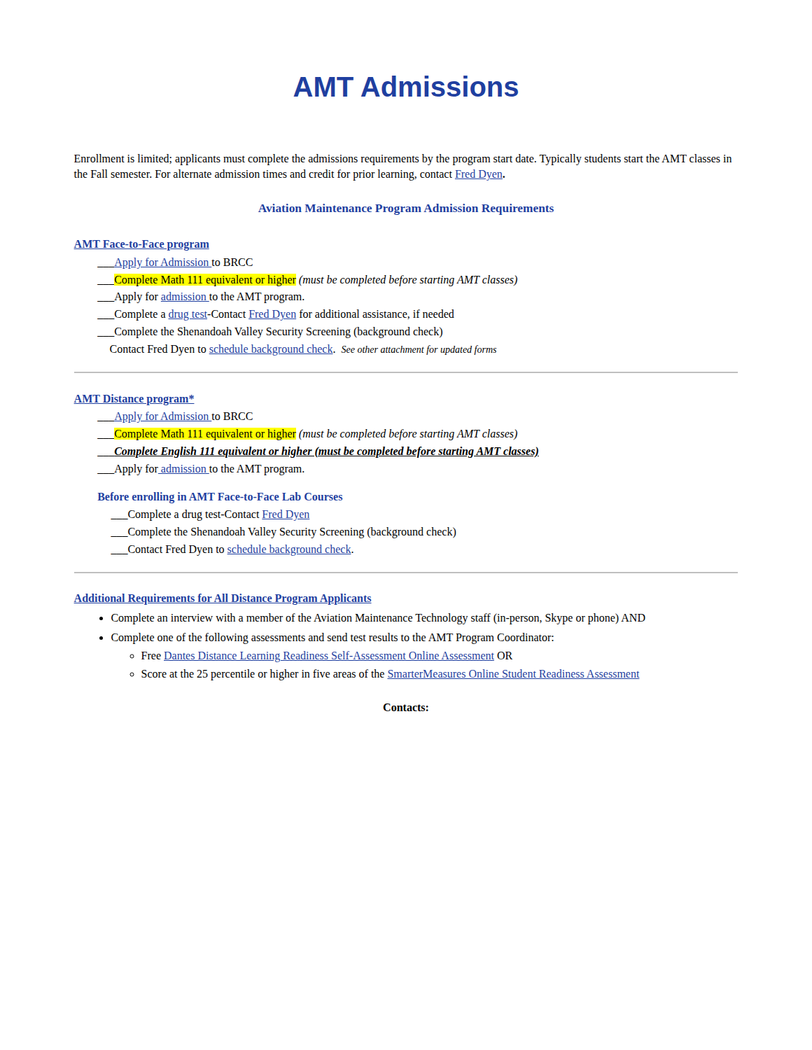AMT Admissions
Enrollment is limited; applicants must complete the admissions requirements by the program start date. Typically students start the AMT classes in the Fall semester. For alternate admission times and credit for prior learning, contact Fred Dyen.
Aviation Maintenance Program Admission Requirements
AMT Face-to-Face program
___Apply for Admission to BRCC
___Complete Math 111 equivalent or higher (must be completed before starting AMT classes)
___Apply for admission to the AMT program.
___Complete a drug test-Contact Fred Dyen for additional assistance, if needed
___Complete the Shenandoah Valley Security Screening (background check)
Contact Fred Dyen to schedule background check. See other attachment for updated forms
AMT Distance program*
___Apply for Admission to BRCC
___Complete Math 111 equivalent or higher (must be completed before starting AMT classes)
___Complete English 111 equivalent or higher (must be completed before starting AMT classes)
___Apply for admission to the AMT program.
Before enrolling in AMT Face-to-Face Lab Courses
___Complete a drug test-Contact Fred Dyen
___Complete the Shenandoah Valley Security Screening (background check)
___Contact Fred Dyen to schedule background check.
Additional Requirements for All Distance Program Applicants
Complete an interview with a member of the Aviation Maintenance Technology staff (in-person, Skype or phone) AND
Complete one of the following assessments and send test results to the AMT Program Coordinator:
Free Dantes Distance Learning Readiness Self-Assessment Online Assessment OR
Score at the 25 percentile or higher in five areas of the SmarterMeasures Online Student Readiness Assessment
Contacts: